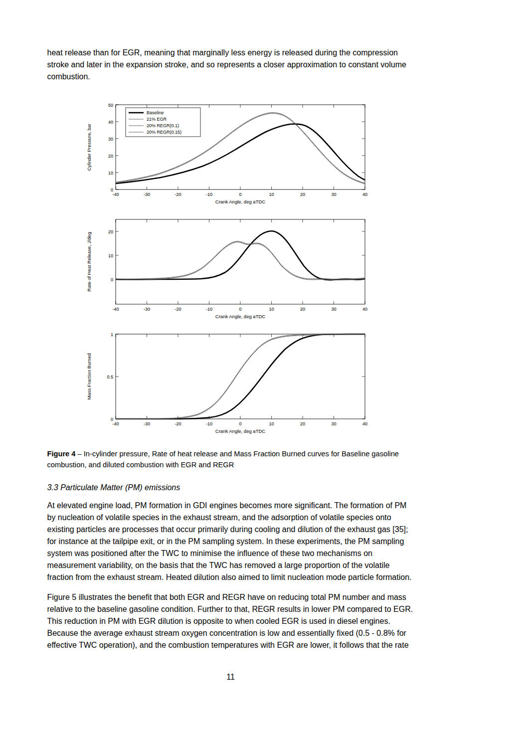heat release than for EGR, meaning that marginally less energy is released during the compression stroke and later in the expansion stroke, and so represents a closer approximation to constant volume combustion.
50 40 30 20 10 0 -40 -30 -20 -10 0 10 20 30 40 Crank Angle, deg aTDC Cylinder Pressure, bar Baseline 21% EGR 20% REGR(0.1) 20% REGR(0.15) 20 10 0 -40 -30 -20 -10 0 10 20 30 40 Crank Angle, deg aTDC Rate of Heat Release, J/deg 1 0.5 0 -40 -30 -20 -10 0 10 20 30 40 Crank Angle, deg aTDC Mass Fraction Burned
Figure 4 – In-cylinder pressure, Rate of heat release and Mass Fraction Burned curves for Baseline gasoline combustion, and diluted combustion with EGR and REGR
3.3 Particulate Matter (PM) emissions
At elevated engine load, PM formation in GDI engines becomes more significant. The formation of PM by nucleation of volatile species in the exhaust stream, and the adsorption of volatile species onto existing particles are processes that occur primarily during cooling and dilution of the exhaust gas [35]; for instance at the tailpipe exit, or in the PM sampling system. In these experiments, the PM sampling system was positioned after the TWC to minimise the influence of these two mechanisms on measurement variability, on the basis that the TWC has removed a large proportion of the volatile fraction from the exhaust stream. Heated dilution also aimed to limit nucleation mode particle formation.
Figure 5 illustrates the benefit that both EGR and REGR have on reducing total PM number and mass relative to the baseline gasoline condition. Further to that, REGR results in lower PM compared to EGR. This reduction in PM with EGR dilution is opposite to when cooled EGR is used in diesel engines. Because the average exhaust stream oxygen concentration is low and essentially fixed (0.5 - 0.8% for effective TWC operation), and the combustion temperatures with EGR are lower, it follows that the rate
11